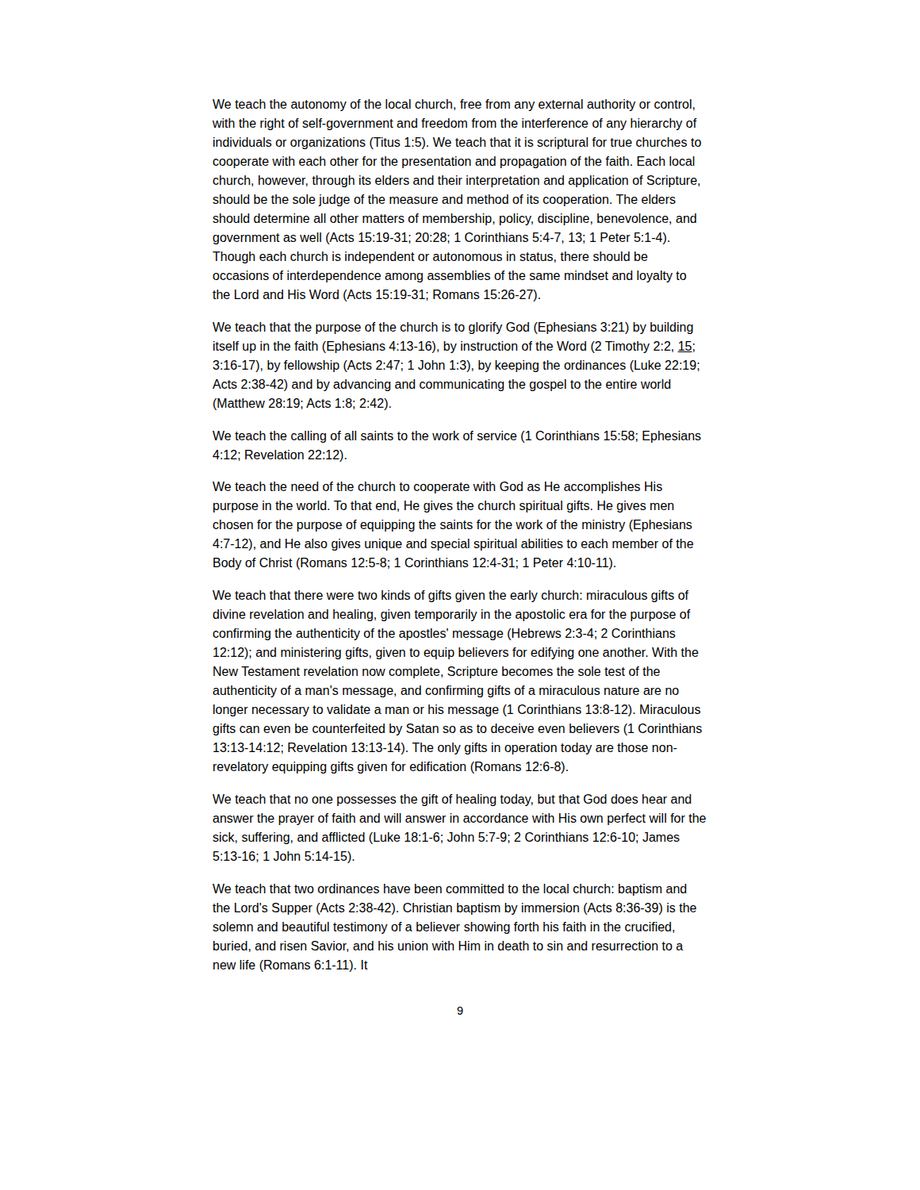We teach the autonomy of the local church, free from any external authority or control, with the right of self-government and freedom from the interference of any hierarchy of individuals or organizations (Titus 1:5). We teach that it is scriptural for true churches to cooperate with each other for the presentation and propagation of the faith. Each local church, however, through its elders and their interpretation and application of Scripture, should be the sole judge of the measure and method of its cooperation. The elders should determine all other matters of membership, policy, discipline, benevolence, and government as well (Acts 15:19-31; 20:28; 1 Corinthians 5:4-7, 13; 1 Peter 5:1-4). Though each church is independent or autonomous in status, there should be occasions of interdependence among assemblies of the same mindset and loyalty to the Lord and His Word (Acts 15:19-31; Romans 15:26-27).
We teach that the purpose of the church is to glorify God (Ephesians 3:21) by building itself up in the faith (Ephesians 4:13-16), by instruction of the Word (2 Timothy 2:2, 15; 3:16-17), by fellowship (Acts 2:47; 1 John 1:3), by keeping the ordinances (Luke 22:19; Acts 2:38-42) and by advancing and communicating the gospel to the entire world (Matthew 28:19; Acts 1:8; 2:42).
We teach the calling of all saints to the work of service (1 Corinthians 15:58; Ephesians 4:12; Revelation 22:12).
We teach the need of the church to cooperate with God as He accomplishes His purpose in the world. To that end, He gives the church spiritual gifts. He gives men chosen for the purpose of equipping the saints for the work of the ministry (Ephesians 4:7-12), and He also gives unique and special spiritual abilities to each member of the Body of Christ (Romans 12:5-8; 1 Corinthians 12:4-31; 1 Peter 4:10-11).
We teach that there were two kinds of gifts given the early church: miraculous gifts of divine revelation and healing, given temporarily in the apostolic era for the purpose of confirming the authenticity of the apostles' message (Hebrews 2:3-4; 2 Corinthians 12:12); and ministering gifts, given to equip believers for edifying one another. With the New Testament revelation now complete, Scripture becomes the sole test of the authenticity of a man's message, and confirming gifts of a miraculous nature are no longer necessary to validate a man or his message (1 Corinthians 13:8-12). Miraculous gifts can even be counterfeited by Satan so as to deceive even believers (1 Corinthians 13:13-14:12; Revelation 13:13-14). The only gifts in operation today are those non-revelatory equipping gifts given for edification (Romans 12:6-8).
We teach that no one possesses the gift of healing today, but that God does hear and answer the prayer of faith and will answer in accordance with His own perfect will for the sick, suffering, and afflicted (Luke 18:1-6; John 5:7-9; 2 Corinthians 12:6-10; James 5:13-16; 1 John 5:14-15).
We teach that two ordinances have been committed to the local church: baptism and the Lord's Supper (Acts 2:38-42). Christian baptism by immersion (Acts 8:36-39) is the solemn and beautiful testimony of a believer showing forth his faith in the crucified, buried, and risen Savior, and his union with Him in death to sin and resurrection to a new life (Romans 6:1-11). It
9